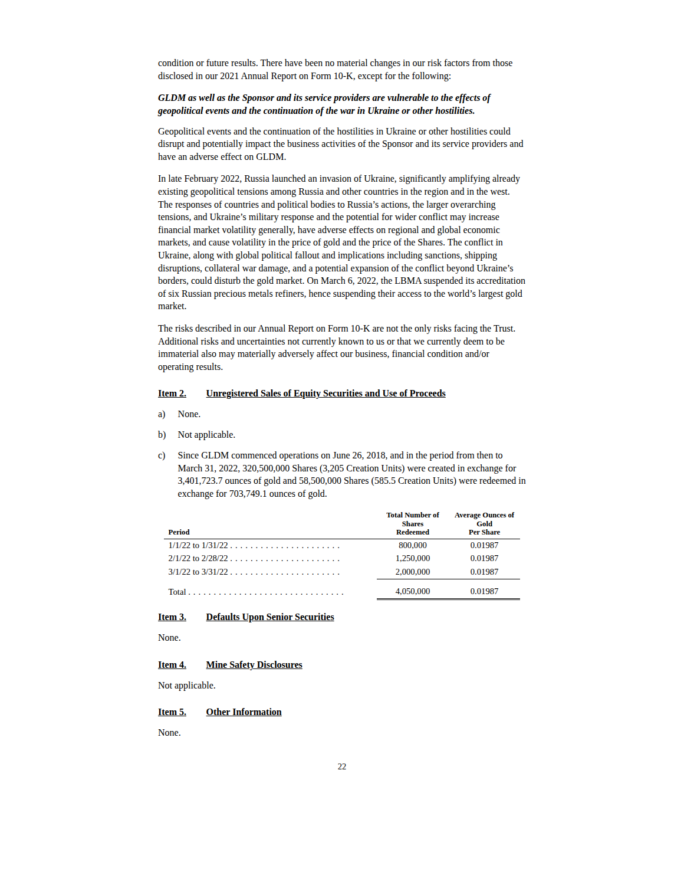condition or future results. There have been no material changes in our risk factors from those disclosed in our 2021 Annual Report on Form 10-K, except for the following:
GLDM as well as the Sponsor and its service providers are vulnerable to the effects of geopolitical events and the continuation of the war in Ukraine or other hostilities.
Geopolitical events and the continuation of the hostilities in Ukraine or other hostilities could disrupt and potentially impact the business activities of the Sponsor and its service providers and have an adverse effect on GLDM.
In late February 2022, Russia launched an invasion of Ukraine, significantly amplifying already existing geopolitical tensions among Russia and other countries in the region and in the west. The responses of countries and political bodies to Russia’s actions, the larger overarching tensions, and Ukraine’s military response and the potential for wider conflict may increase financial market volatility generally, have adverse effects on regional and global economic markets, and cause volatility in the price of gold and the price of the Shares. The conflict in Ukraine, along with global political fallout and implications including sanctions, shipping disruptions, collateral war damage, and a potential expansion of the conflict beyond Ukraine’s borders, could disturb the gold market. On March 6, 2022, the LBMA suspended its accreditation of six Russian precious metals refiners, hence suspending their access to the world’s largest gold market.
The risks described in our Annual Report on Form 10-K are not the only risks facing the Trust. Additional risks and uncertainties not currently known to us or that we currently deem to be immaterial also may materially adversely affect our business, financial condition and/or operating results.
Item 2. Unregistered Sales of Equity Securities and Use of Proceeds
a) None.
b) Not applicable.
c) Since GLDM commenced operations on June 26, 2018, and in the period from then to March 31, 2022, 320,500,000 Shares (3,205 Creation Units) were created in exchange for 3,401,723.7 ounces of gold and 58,500,000 Shares (585.5 Creation Units) were redeemed in exchange for 703,749.1 ounces of gold.
| Period | Total Number of Shares Redeemed | Average Ounces of Gold Per Share |
| --- | --- | --- |
| 1/1/22 to 1/31/22 . . . . . . . . . . . . . . . . . . . . . . | 800,000 | 0.01987 |
| 2/1/22 to 2/28/22 . . . . . . . . . . . . . . . . . . . . . . | 1,250,000 | 0.01987 |
| 3/1/22 to 3/31/22 . . . . . . . . . . . . . . . . . . . . . . | 2,000,000 | 0.01987 |
| Total . . . . . . . . . . . . . . . . . . . . . . . . . . . . . . . | 4,050,000 | 0.01987 |
Item 3. Defaults Upon Senior Securities
None.
Item 4. Mine Safety Disclosures
Not applicable.
Item 5. Other Information
None.
22